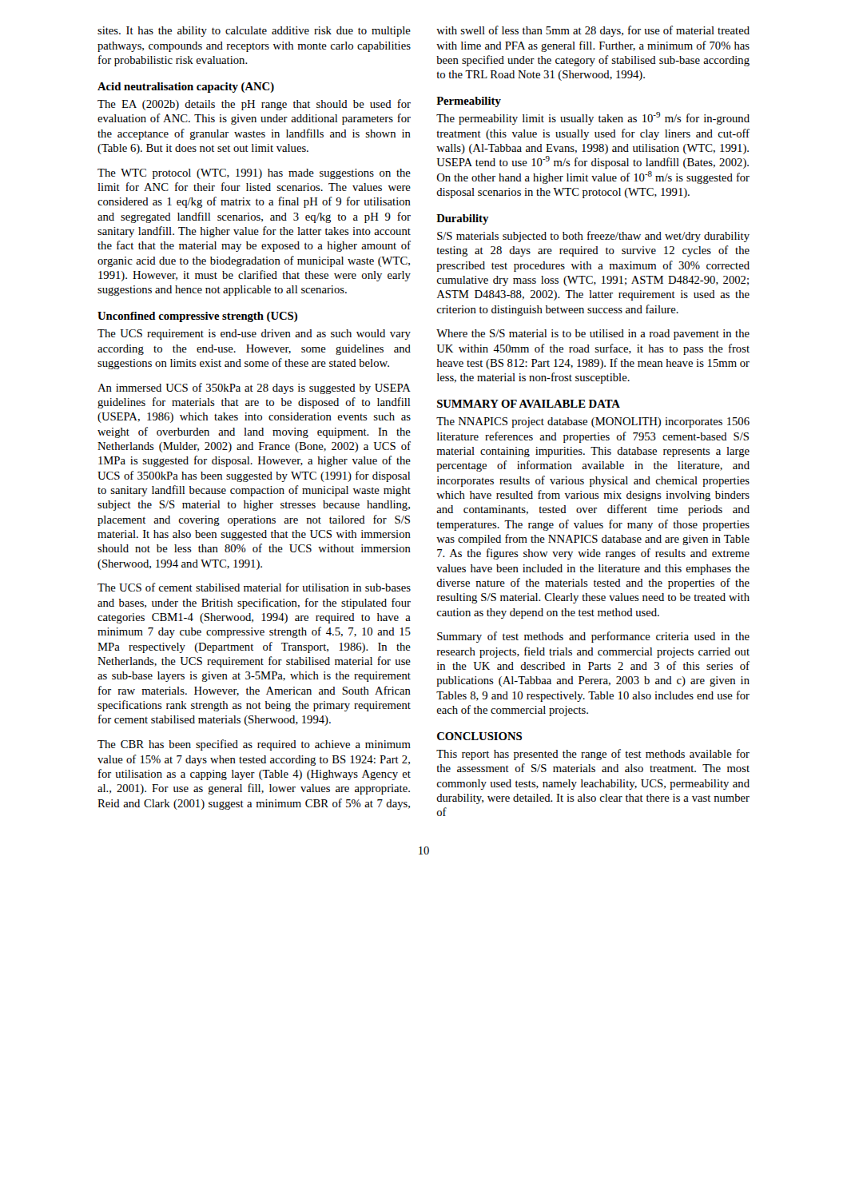sites. It has the ability to calculate additive risk due to multiple pathways, compounds and receptors with monte carlo capabilities for probabilistic risk evaluation.
Acid neutralisation capacity (ANC)
The EA (2002b) details the pH range that should be used for evaluation of ANC. This is given under additional parameters for the acceptance of granular wastes in landfills and is shown in (Table 6). But it does not set out limit values.
The WTC protocol (WTC, 1991) has made suggestions on the limit for ANC for their four listed scenarios. The values were considered as 1 eq/kg of matrix to a final pH of 9 for utilisation and segregated landfill scenarios, and 3 eq/kg to a pH 9 for sanitary landfill. The higher value for the latter takes into account the fact that the material may be exposed to a higher amount of organic acid due to the biodegradation of municipal waste (WTC, 1991). However, it must be clarified that these were only early suggestions and hence not applicable to all scenarios.
Unconfined compressive strength (UCS)
The UCS requirement is end-use driven and as such would vary according to the end-use. However, some guidelines and suggestions on limits exist and some of these are stated below.
An immersed UCS of 350kPa at 28 days is suggested by USEPA guidelines for materials that are to be disposed of to landfill (USEPA, 1986) which takes into consideration events such as weight of overburden and land moving equipment. In the Netherlands (Mulder, 2002) and France (Bone, 2002) a UCS of 1MPa is suggested for disposal. However, a higher value of the UCS of 3500kPa has been suggested by WTC (1991) for disposal to sanitary landfill because compaction of municipal waste might subject the S/S material to higher stresses because handling, placement and covering operations are not tailored for S/S material. It has also been suggested that the UCS with immersion should not be less than 80% of the UCS without immersion (Sherwood, 1994 and WTC, 1991).
The UCS of cement stabilised material for utilisation in sub-bases and bases, under the British specification, for the stipulated four categories CBM1-4 (Sherwood, 1994) are required to have a minimum 7 day cube compressive strength of 4.5, 7, 10 and 15 MPa respectively (Department of Transport, 1986). In the Netherlands, the UCS requirement for stabilised material for use as sub-base layers is given at 3-5MPa, which is the requirement for raw materials. However, the American and South African specifications rank strength as not being the primary requirement for cement stabilised materials (Sherwood, 1994).
The CBR has been specified as required to achieve a minimum value of 15% at 7 days when tested according to BS 1924: Part 2, for utilisation as a capping layer (Table 4) (Highways Agency et al., 2001). For use as general fill, lower values are appropriate. Reid and Clark (2001) suggest a minimum CBR of 5% at 7 days, with swell of less than 5mm at 28 days, for use of material treated with lime and PFA as general fill. Further, a minimum of 70% has been specified under the category of stabilised sub-base according to the TRL Road Note 31 (Sherwood, 1994).
Permeability
The permeability limit is usually taken as 10-9 m/s for in-ground treatment (this value is usually used for clay liners and cut-off walls) (Al-Tabbaa and Evans, 1998) and utilisation (WTC, 1991). USEPA tend to use 10-9 m/s for disposal to landfill (Bates, 2002). On the other hand a higher limit value of 10-8 m/s is suggested for disposal scenarios in the WTC protocol (WTC, 1991).
Durability
S/S materials subjected to both freeze/thaw and wet/dry durability testing at 28 days are required to survive 12 cycles of the prescribed test procedures with a maximum of 30% corrected cumulative dry mass loss (WTC, 1991; ASTM D4842-90, 2002; ASTM D4843-88, 2002). The latter requirement is used as the criterion to distinguish between success and failure.
Where the S/S material is to be utilised in a road pavement in the UK within 450mm of the road surface, it has to pass the frost heave test (BS 812: Part 124, 1989). If the mean heave is 15mm or less, the material is non-frost susceptible.
SUMMARY OF AVAILABLE DATA
The NNAPICS project database (MONOLITH) incorporates 1506 literature references and properties of 7953 cement-based S/S material containing impurities. This database represents a large percentage of information available in the literature, and incorporates results of various physical and chemical properties which have resulted from various mix designs involving binders and contaminants, tested over different time periods and temperatures. The range of values for many of those properties was compiled from the NNAPICS database and are given in Table 7. As the figures show very wide ranges of results and extreme values have been included in the literature and this emphases the diverse nature of the materials tested and the properties of the resulting S/S material. Clearly these values need to be treated with caution as they depend on the test method used.
Summary of test methods and performance criteria used in the research projects, field trials and commercial projects carried out in the UK and described in Parts 2 and 3 of this series of publications (Al-Tabbaa and Perera, 2003 b and c) are given in Tables 8, 9 and 10 respectively. Table 10 also includes end use for each of the commercial projects.
CONCLUSIONS
This report has presented the range of test methods available for the assessment of S/S materials and also treatment. The most commonly used tests, namely leachability, UCS, permeability and durability, were detailed. It is also clear that there is a vast number of
10